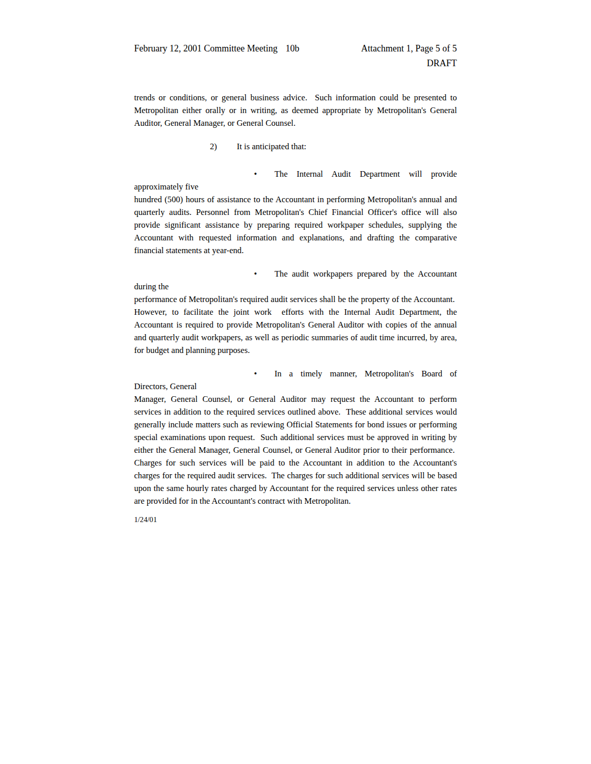February 12, 2001 Committee Meeting
10b
Attachment 1, Page 5 of 5
DRAFT
trends or conditions, or general business advice. Such information could be presented to Metropolitan either orally or in writing, as deemed appropriate by Metropolitan's General Auditor, General Manager, or General Counsel.
2) It is anticipated that:
•The Internal Audit Department will provide approximately five hundred (500) hours of assistance to the Accountant in performing Metropolitan's annual and quarterly audits. Personnel from Metropolitan's Chief Financial Officer's office will also provide significant assistance by preparing required workpaper schedules, supplying the Accountant with requested information and explanations, and drafting the comparative financial statements at year-end.
•The audit workpapers prepared by the Accountant during the performance of Metropolitan's required audit services shall be the property of the Accountant. However, to facilitate the joint work efforts with the Internal Audit Department, the Accountant is required to provide Metropolitan's General Auditor with copies of the annual and quarterly audit workpapers, as well as periodic summaries of audit time incurred, by area, for budget and planning purposes.
•In a timely manner, Metropolitan's Board of Directors, General Manager, General Counsel, or General Auditor may request the Accountant to perform services in addition to the required services outlined above. These additional services would generally include matters such as reviewing Official Statements for bond issues or performing special examinations upon request. Such additional services must be approved in writing by either the General Manager, General Counsel, or General Auditor prior to their performance. Charges for such services will be paid to the Accountant in addition to the Accountant's charges for the required audit services. The charges for such additional services will be based upon the same hourly rates charged by Accountant for the required services unless other rates are provided for in the Accountant's contract with Metropolitan.
1/24/01